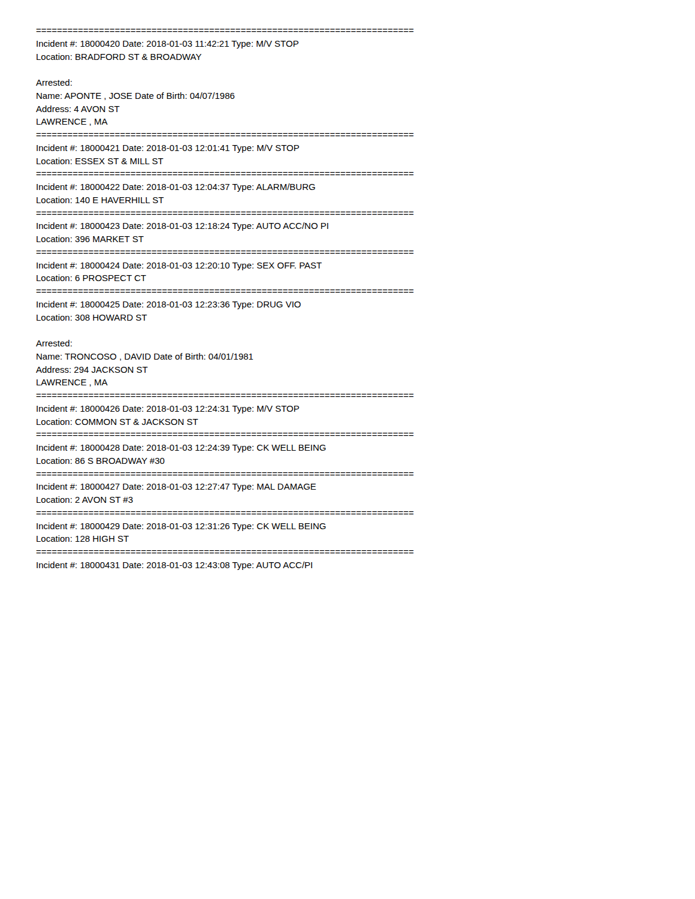========================================================================
Incident #: 18000420 Date: 2018-01-03 11:42:21 Type: M/V STOP
Location: BRADFORD ST & BROADWAY
Arrested:
Name: APONTE , JOSE Date of Birth: 04/07/1986
Address: 4 AVON ST
LAWRENCE , MA
========================================================================
Incident #: 18000421 Date: 2018-01-03 12:01:41 Type: M/V STOP
Location: ESSEX ST & MILL ST
========================================================================
Incident #: 18000422 Date: 2018-01-03 12:04:37 Type: ALARM/BURG
Location: 140 E HAVERHILL ST
========================================================================
Incident #: 18000423 Date: 2018-01-03 12:18:24 Type: AUTO ACC/NO PI
Location: 396 MARKET ST
========================================================================
Incident #: 18000424 Date: 2018-01-03 12:20:10 Type: SEX OFF. PAST
Location: 6 PROSPECT CT
========================================================================
Incident #: 18000425 Date: 2018-01-03 12:23:36 Type: DRUG VIO
Location: 308 HOWARD ST
Arrested:
Name: TRONCOSO , DAVID Date of Birth: 04/01/1981
Address: 294 JACKSON ST
LAWRENCE , MA
========================================================================
Incident #: 18000426 Date: 2018-01-03 12:24:31 Type: M/V STOP
Location: COMMON ST & JACKSON ST
========================================================================
Incident #: 18000428 Date: 2018-01-03 12:24:39 Type: CK WELL BEING
Location: 86 S BROADWAY #30
========================================================================
Incident #: 18000427 Date: 2018-01-03 12:27:47 Type: MAL DAMAGE
Location: 2 AVON ST #3
========================================================================
Incident #: 18000429 Date: 2018-01-03 12:31:26 Type: CK WELL BEING
Location: 128 HIGH ST
========================================================================
Incident #: 18000431 Date: 2018-01-03 12:43:08 Type: AUTO ACC/PI